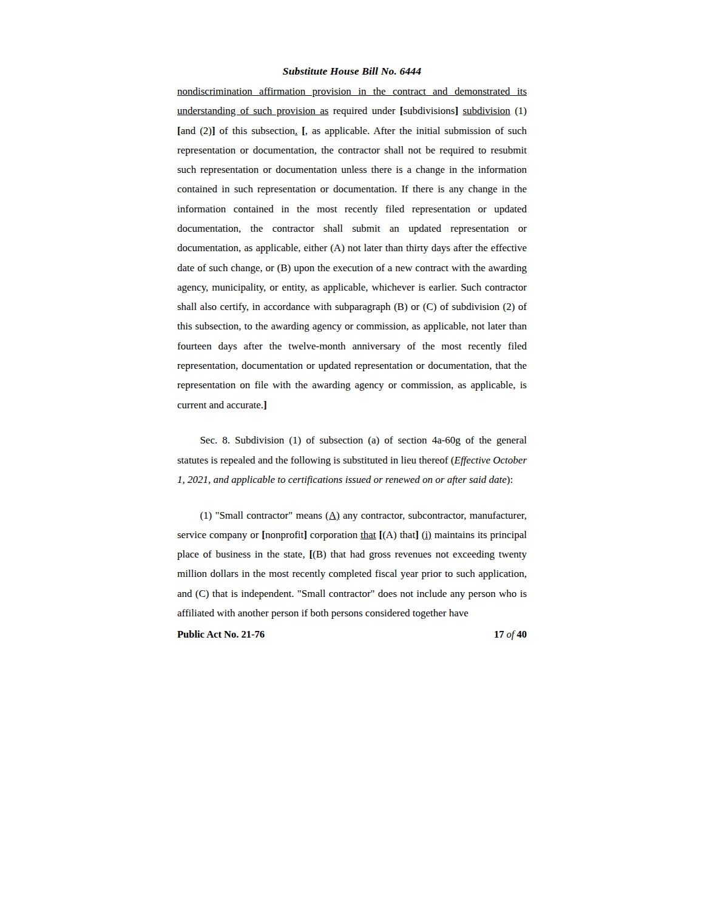Substitute House Bill No. 6444
nondiscrimination affirmation provision in the contract and demonstrated its understanding of such provision as required under [subdivisions] subdivision (1) [and (2)] of this subsection. [, as applicable. After the initial submission of such representation or documentation, the contractor shall not be required to resubmit such representation or documentation unless there is a change in the information contained in such representation or documentation. If there is any change in the information contained in the most recently filed representation or updated documentation, the contractor shall submit an updated representation or documentation, as applicable, either (A) not later than thirty days after the effective date of such change, or (B) upon the execution of a new contract with the awarding agency, municipality, or entity, as applicable, whichever is earlier. Such contractor shall also certify, in accordance with subparagraph (B) or (C) of subdivision (2) of this subsection, to the awarding agency or commission, as applicable, not later than fourteen days after the twelve-month anniversary of the most recently filed representation, documentation or updated representation or documentation, that the representation on file with the awarding agency or commission, as applicable, is current and accurate.]
Sec. 8. Subdivision (1) of subsection (a) of section 4a-60g of the general statutes is repealed and the following is substituted in lieu thereof (Effective October 1, 2021, and applicable to certifications issued or renewed on or after said date):
(1) "Small contractor" means (A) any contractor, subcontractor, manufacturer, service company or [nonprofit] corporation that [(A) that] (i) maintains its principal place of business in the state, [(B) that had gross revenues not exceeding twenty million dollars in the most recently completed fiscal year prior to such application, and (C) that is independent. "Small contractor" does not include any person who is affiliated with another person if both persons considered together have
Public Act No. 21-76
17 of 40